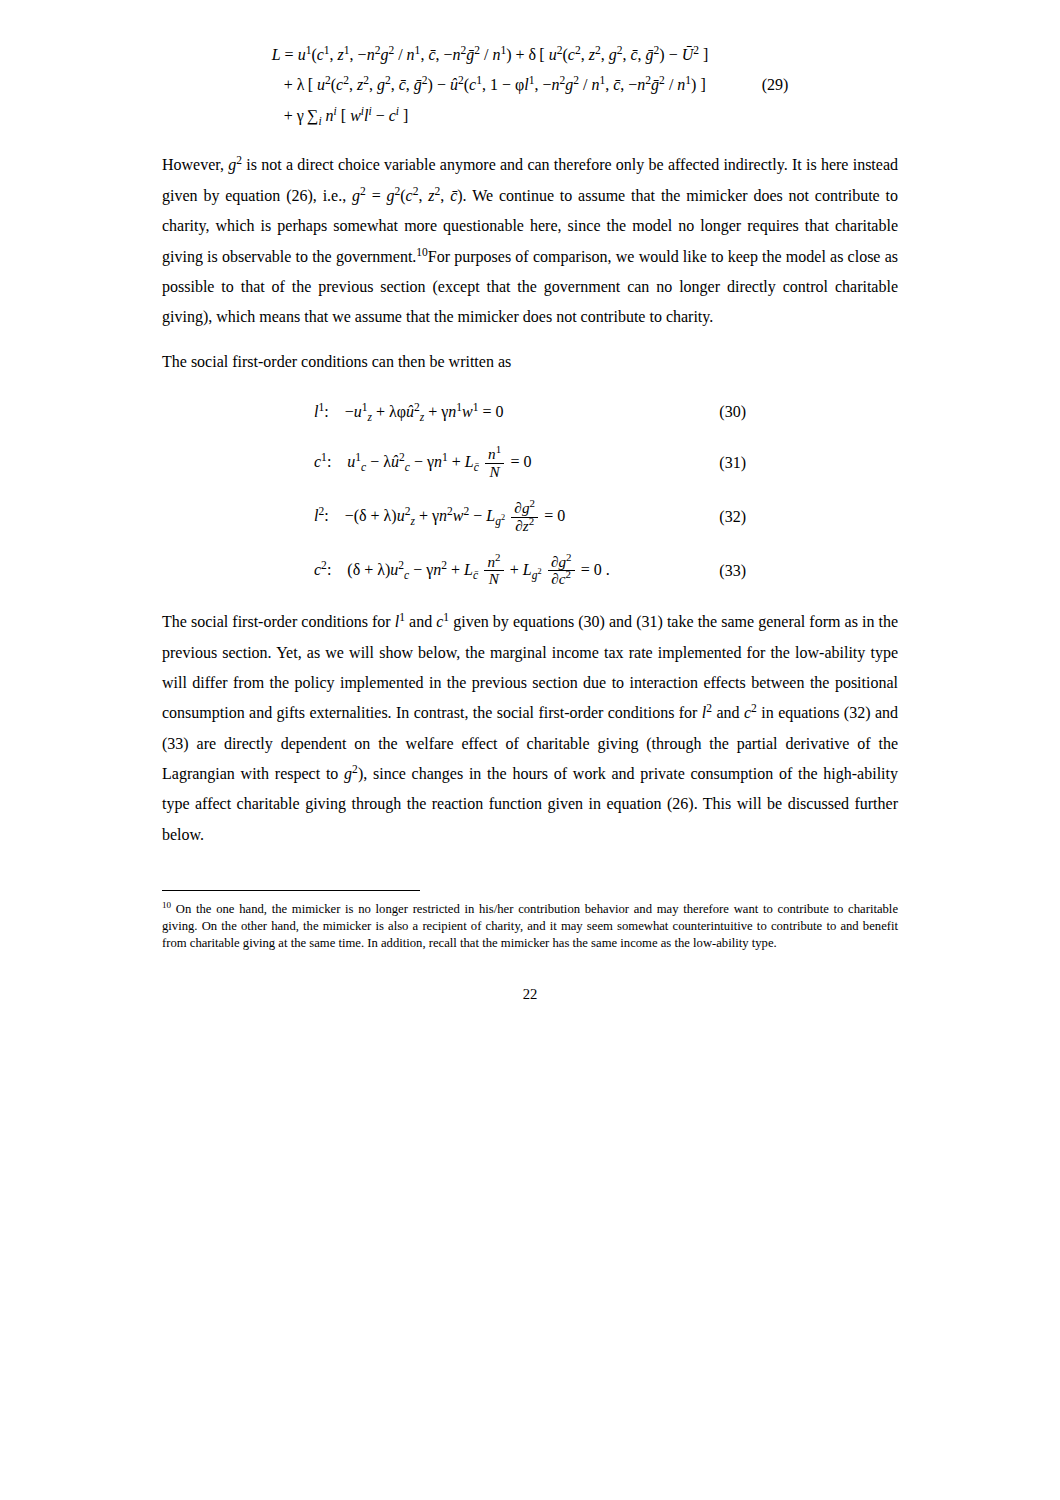L = u1(c1, z1, −n2g2 / n1, c̄, −n2ḡ2 / n1) + δ [ u2(c2, z2, g2, c̄, ḡ2) − Ū2 ]
+ λ [ u2(c2, z2, g2, c̄, ḡ2) − û2(c1, 1 − φl1, −n2g2 / n1, c̄, −n2ḡ2 / n1) ]
+ γ ∑i ni [ wili − ci ]
(29)
However, g2 is not a direct choice variable anymore and can therefore only be affected indirectly. It is here instead given by equation (26), i.e., g2 = g2(c2, z2, c̄). We continue to assume that the mimicker does not contribute to charity, which is perhaps somewhat more questionable here, since the model no longer requires that charitable giving is observable to the government.10For purposes of comparison, we would like to keep the model as close as possible to that of the previous section (except that the government can no longer directly control charitable giving), which means that we assume that the mimicker does not contribute to charity.
The social first-order conditions can then be written as
l1: −u1z + λφû2z + γn1w1 = 0
(30)
c1: u1c − λû2c − γn1 + Lc̄ n1 N = 0
(31)
l2: −(δ + λ)u2z + γn2w2 − Lg2 ∂g2∂z2 = 0
(32)
c2: (δ + λ)u2c − γn2 + Lc̄ n2 N + Lg2 ∂g2∂c2 = 0 .
(33)
The social first-order conditions for l1 and c1 given by equations (30) and (31) take the same general form as in the previous section. Yet, as we will show below, the marginal income tax rate implemented for the low-ability type will differ from the policy implemented in the previous section due to interaction effects between the positional consumption and gifts externalities. In contrast, the social first-order conditions for l2 and c2 in equations (32) and (33) are directly dependent on the welfare effect of charitable giving (through the partial derivative of the Lagrangian with respect to g2), since changes in the hours of work and private consumption of the high-ability type affect charitable giving through the reaction function given in equation (26). This will be discussed further below.
10 On the one hand, the mimicker is no longer restricted in his/her contribution behavior and may therefore want to contribute to charitable giving. On the other hand, the mimicker is also a recipient of charity, and it may seem somewhat counterintuitive to contribute to and benefit from charitable giving at the same time. In addition, recall that the mimicker has the same income as the low-ability type.
22